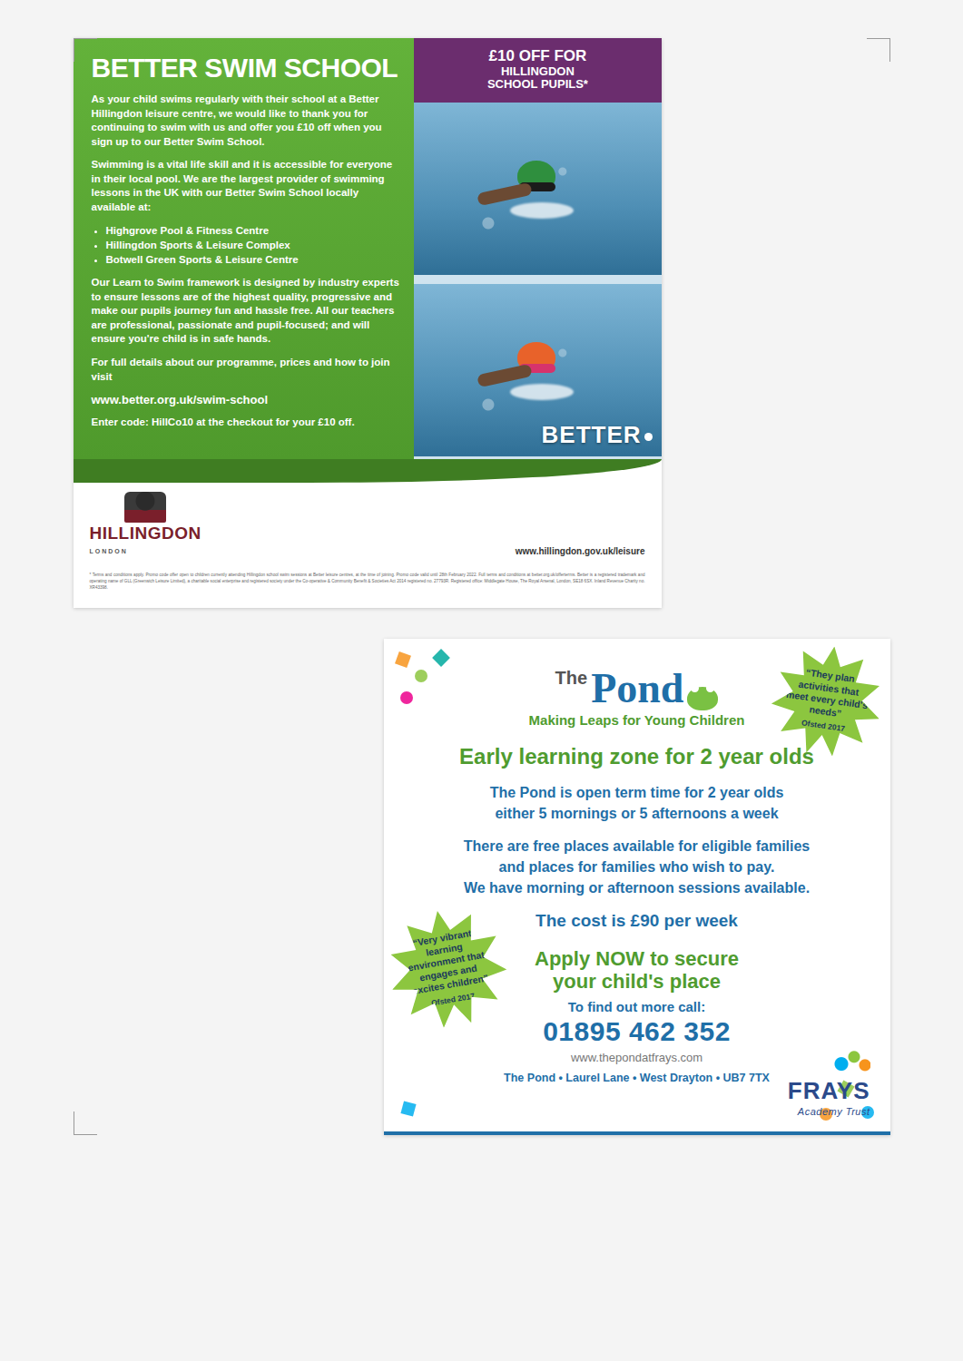Better Swim School
As your child swims regularly with their school at a Better Hillingdon leisure centre, we would like to thank you for continuing to swim with us and offer you £10 off when you sign up to our Better Swim School.
Swimming is a vital life skill and it is accessible for everyone in their local pool. We are the largest provider of swimming lessons in the UK with our Better Swim School locally available at:
Highgrove Pool & Fitness Centre
Hillingdon Sports & Leisure Complex
Botwell Green Sports & Leisure Centre
Our Learn to Swim framework is designed by industry experts to ensure lessons are of the highest quality, progressive and make our pupils journey fun and hassle free. All our teachers are professional, passionate and pupil-focused; and will ensure you're child is in safe hands.
For full details about our programme, prices and how to join visit
www.better.org.uk/swim-school
Enter code: HillCo10 at the checkout for your £10 off.
£10 off for Hillingdon
school pupils*
BETTER
HILLINGDON
LONDON
www.hillingdon.gov.uk/leisure
* Terms and conditions apply. Promo code offer open to children currently attending Hillingdon school swim sessions at Better leisure centres, at the time of joining. Promo code valid until 28th February 2022. Full terms and conditions at better.org.uk/offerterms. Better is a registered trademark and operating name of GLL (Greenwich Leisure Limited), a charitable social enterprise and registered society under the Co-operative & Community Benefit & Societies Act 2014 registered no. 27793R. Registered office: Middlegate House, The Royal Arsenal, London, SE18 6SX. Inland Revenue Charity no. XR43398.
“They plan activities that meet every child's needs” Ofsted 2017
The Pond
Making Leaps for Young Children
Early learning zone for 2 year olds
The Pond is open term time for 2 year olds
either 5 mornings or 5 afternoons a week
There are free places available for eligible families
and places for families who wish to pay.
We have morning or afternoon sessions available.
The cost is £90 per week
“Very vibrant learning environment that engages and excites children” Ofsted 2017
Apply NOW to secure
your child's place
To find out more call:
01895 462 352
www.thepondatfrays.com
The Pond • Laurel Lane • West Drayton • UB7 7TX
FRAYS
Academy Trust